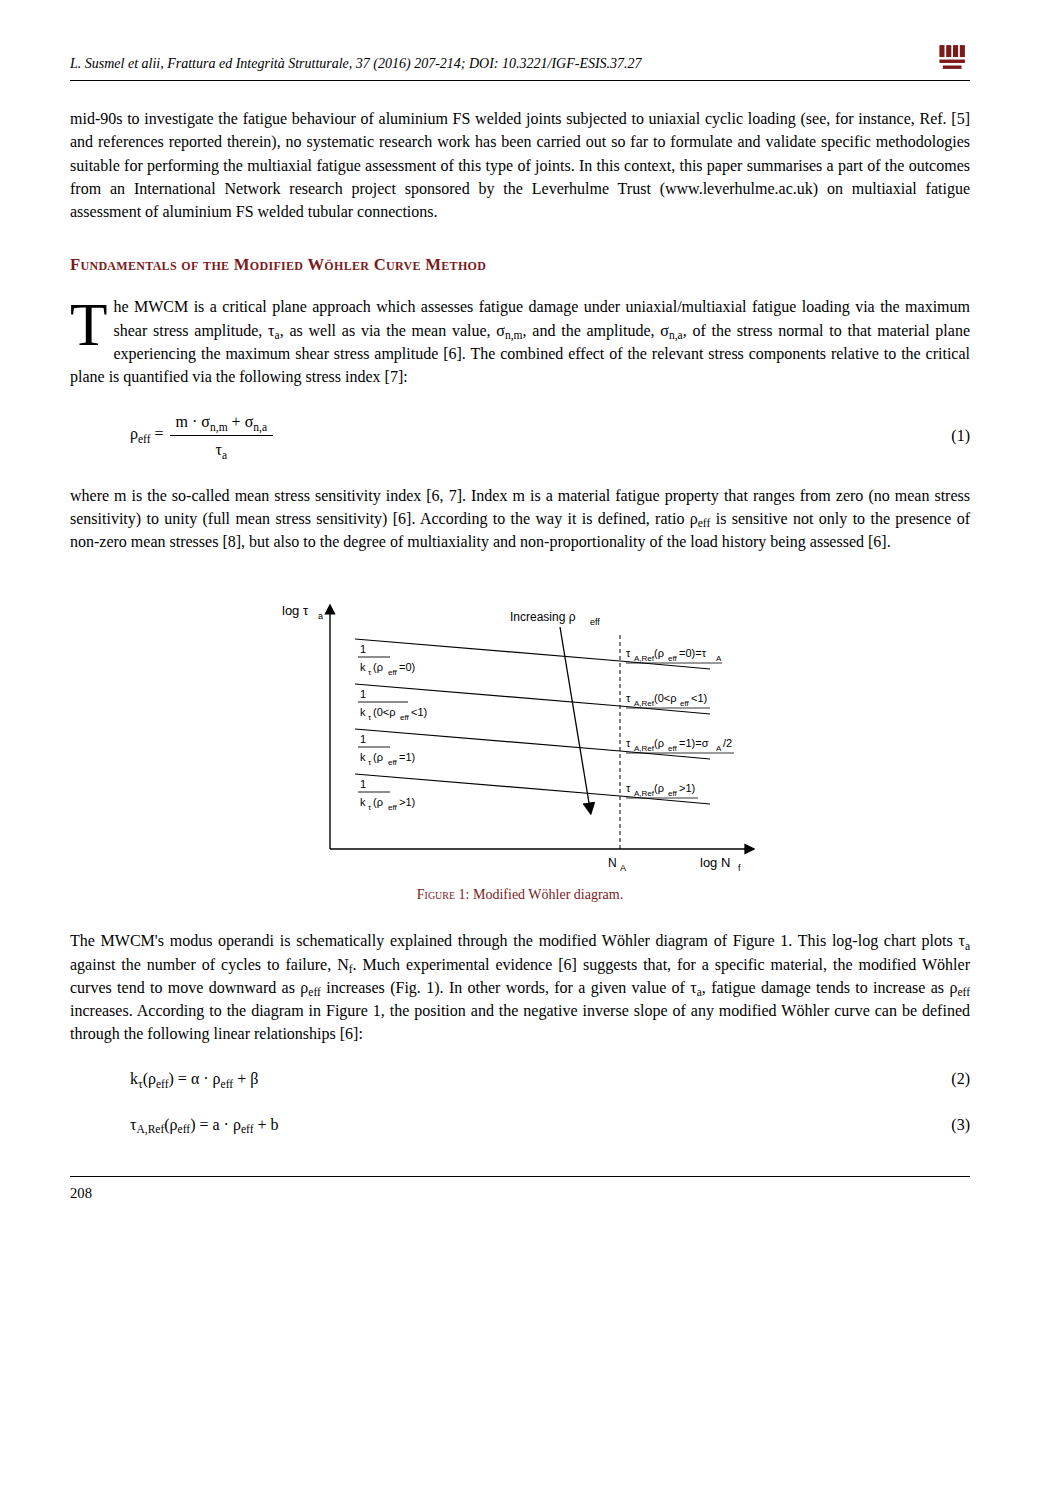L. Susmel et alii, Frattura ed Integrità Strutturale, 37 (2016) 207-214; DOI: 10.3221/IGF-ESIS.37.27
mid-90s to investigate the fatigue behaviour of aluminium FS welded joints subjected to uniaxial cyclic loading (see, for instance, Ref. [5] and references reported therein), no systematic research work has been carried out so far to formulate and validate specific methodologies suitable for performing the multiaxial fatigue assessment of this type of joints. In this context, this paper summarises a part of the outcomes from an International Network research project sponsored by the Leverhulme Trust (www.leverhulme.ac.uk) on multiaxial fatigue assessment of aluminium FS welded tubular connections.
Fundamentals of the Modified Wöhler Curve Method
The MWCM is a critical plane approach which assesses fatigue damage under uniaxial/multiaxial fatigue loading via the maximum shear stress amplitude, τa, as well as via the mean value, σn,m, and the amplitude, σn,a, of the stress normal to that material plane experiencing the maximum shear stress amplitude [6]. The combined effect of the relevant stress components relative to the critical plane is quantified via the following stress index [7]:
ρeff = m · σn,m + σn,a τa
(1)
where m is the so-called mean stress sensitivity index [6, 7]. Index m is a material fatigue property that ranges from zero (no mean stress sensitivity) to unity (full mean stress sensitivity) [6]. According to the way it is defined, ratio ρeff is sensitive not only to the presence of non-zero mean stresses [8], but also to the degree of multiaxiality and non-proportionality of the load history being assessed [6].
log τ a log N f N A 1 k τ (ρ eff =0) τ A,Ref (ρ eff =0)=τ A 1 k τ (0<ρ eff <1) τ A,Ref (0<ρ eff <1) 1 k τ (ρ eff =1) τ A,Ref (ρ eff =1)=σ A /2 1 k τ (ρ eff >1) τ A,Ref (ρ eff >1) Increasing ρ eff
Figure 1: Modified Wöhler diagram.
The MWCM's modus operandi is schematically explained through the modified Wöhler diagram of Figure 1. This log-log chart plots τa against the number of cycles to failure, Nf. Much experimental evidence [6] suggests that, for a specific material, the modified Wöhler curves tend to move downward as ρeff increases (Fig. 1). In other words, for a given value of τa, fatigue damage tends to increase as ρeff increases. According to the diagram in Figure 1, the position and the negative inverse slope of any modified Wöhler curve can be defined through the following linear relationships [6]:
kτ(ρeff) = α · ρeff + β
(2)
τA,Ref(ρeff) = a · ρeff + b
(3)
208